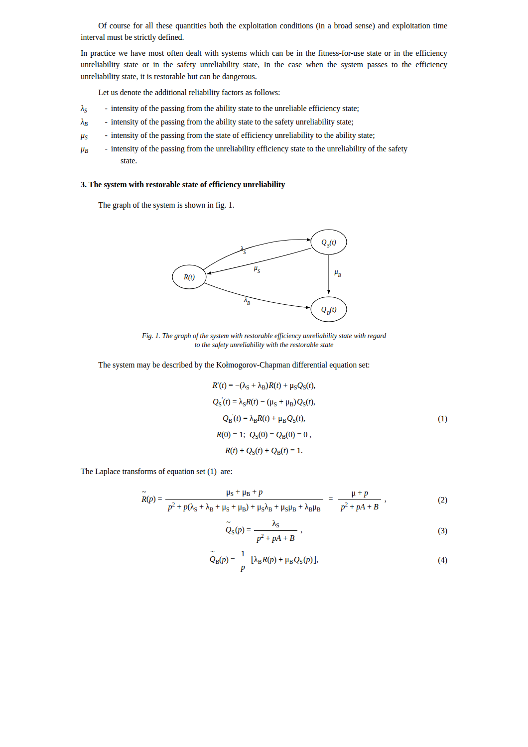Of course for all these quantities both the exploitation conditions (in a broad sense) and exploitation time interval must be strictly defined.
In practice we have most often dealt with systems which can be in the fitness-for-use state or in the efficiency unreliability state or in the safety unreliability state, In the case when the system passes to the efficiency unreliability state, it is restorable but can be dangerous.
Let us denote the additional reliability factors as follows:
λS - intensity of the passing from the ability state to the unreliable efficiency state;
λB - intensity of the passing from the ability state to the safety unreliability state;
μS - intensity of the passing from the state of efficiency unreliability to the ability state;
μB - intensity of the passing from the unreliability efficiency state to the unreliability of the safetystate.
3. The system with restorable state of efficiency unreliability
The graph of the system is shown in fig. 1.
R(t) Q S(t) Q B(t) λS μS λB μB
Fig. 1. The graph of the system with restorable efficiency unreliability state with regard
to the safety unreliability with the restorable state
The system may be described by the Kołmogorov-Chapman differential equation set:
R′(t) = −(λS + λB) R(t) + μSQS(t),
QS′(t) = λSR(t) − (μS + μB) QS(t),
QB′(t) = λBR(t) + μB QS(t), (1)
R(0) = 1; QS(0) = QB(0) = 0 ,
R(t) + QS(t) + QB(t) = 1.
The Laplace transforms of equation set (1) are:
~R(p) = μS + μB + p p 2 + p(λS + λB + μS + μB) + μSλB + μSμB + λBμB = μ + p p 2 + pA + B , (2)
~QS (p) = λS p 2 + pA + B , (3)
~QB(p) = 1 p [λB R(p) + μB QS (p) ], (4)